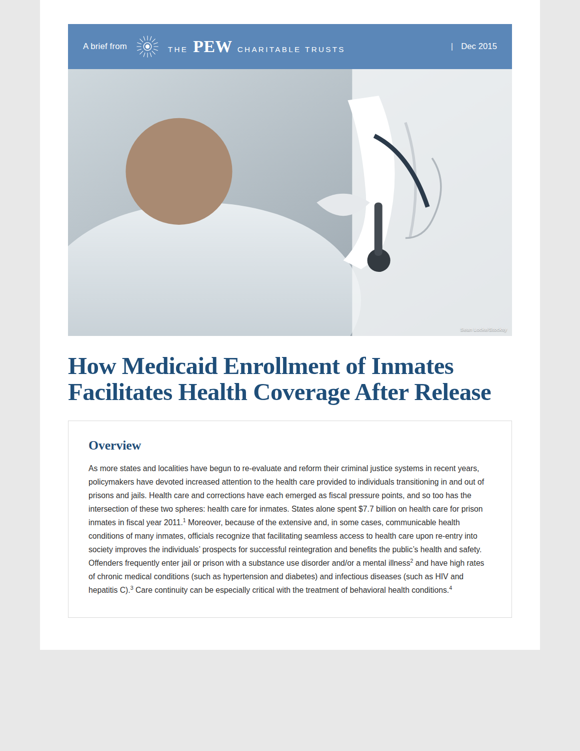A brief from
The PEW Charitable Trusts
| Dec 2015
Sean Locke/Stocksy
How Medicaid Enrollment of Inmates Facilitates Health Coverage After Release
Overview
As more states and localities have begun to re-evaluate and reform their criminal justice systems in recent years, policymakers have devoted increased attention to the health care provided to individuals transitioning in and out of prisons and jails. Health care and corrections have each emerged as fiscal pressure points, and so too has the intersection of these two spheres: health care for inmates. States alone spent $7.7 billion on health care for prison inmates in fiscal year 2011.1 Moreover, because of the extensive and, in some cases, communicable health conditions of many inmates, officials recognize that facilitating seamless access to health care upon re-entry into society improves the individuals’ prospects for successful reintegration and benefits the public’s health and safety. Offenders frequently enter jail or prison with a substance use disorder and/or a mental illness2 and have high rates of chronic medical conditions (such as hypertension and diabetes) and infectious diseases (such as HIV and hepatitis C).3 Care continuity can be especially critical with the treatment of behavioral health conditions.4